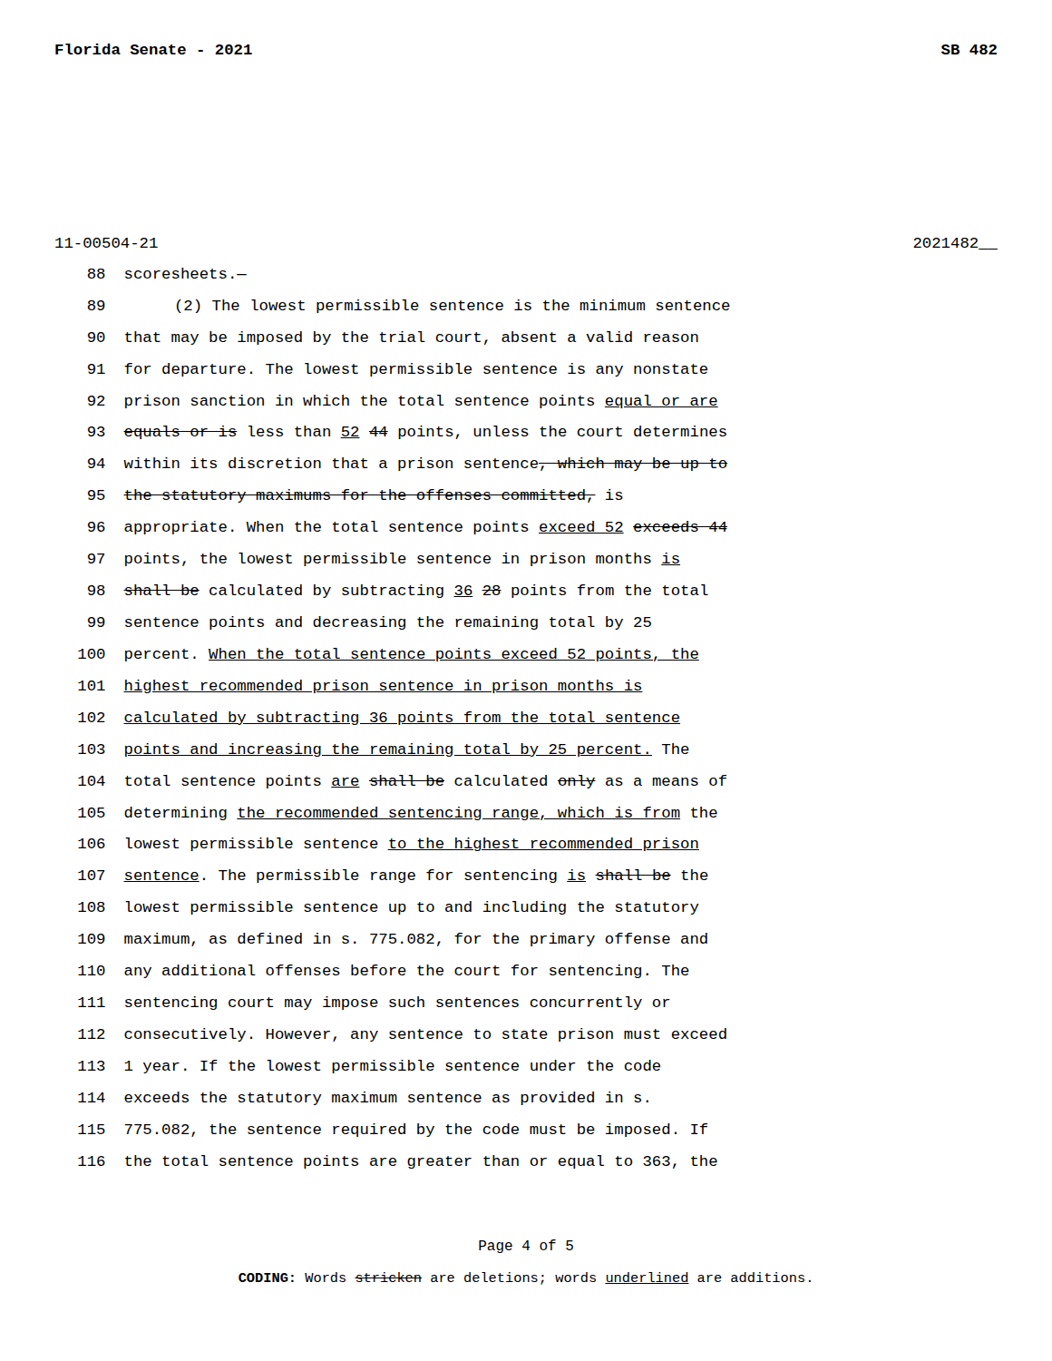Florida Senate - 2021 SB 482
11-00504-21 2021482__
| 88 | scoresheets.— |
| 89 | (2) The lowest permissible sentence is the minimum sentence |
| 90 | that may be imposed by the trial court, absent a valid reason |
| 91 | for departure. The lowest permissible sentence is any nonstate |
| 92 | prison sanction in which the total sentence points equal or are |
| 93 | equals or is less than 52 44 points, unless the court determines |
| 94 | within its discretion that a prison sentence , which may be up to |
| 95 | the statutory maximums for the offenses committed, is |
| 96 | appropriate. When the total sentence points exceed 52 exceeds 44 |
| 97 | points, the lowest permissible sentence in prison months is |
| 98 | shall be calculated by subtracting 36 28 points from the total |
| 99 | sentence points and decreasing the remaining total by 25 |
| 100 | percent. When the total sentence points exceed 52 points, the |
| 101 | highest recommended prison sentence in prison months is |
| 102 | calculated by subtracting 36 points from the total sentence |
| 103 | points and increasing the remaining total by 25 percent. The |
| 104 | total sentence points are shall be calculated only as a means of |
| 105 | determining the recommended sentencing range, which is from the |
| 106 | lowest permissible sentence to the highest recommended prison |
| 107 | sentence . The permissible range for sentencing is shall be the |
| 108 | lowest permissible sentence up to and including the statutory |
| 109 | maximum, as defined in s. 775.082, for the primary offense and |
| 110 | any additional offenses before the court for sentencing. The |
| 111 | sentencing court may impose such sentences concurrently or |
| 112 | consecutively. However, any sentence to state prison must exceed |
| 113 | 1 year. If the lowest permissible sentence under the code |
| 114 | exceeds the statutory maximum sentence as provided in s. |
| 115 | 775.082, the sentence required by the code must be imposed. If |
| 116 | the total sentence points are greater than or equal to 363, the |
Page 4 of 5
CODING: Words stricken are deletions; words underlined are additions.